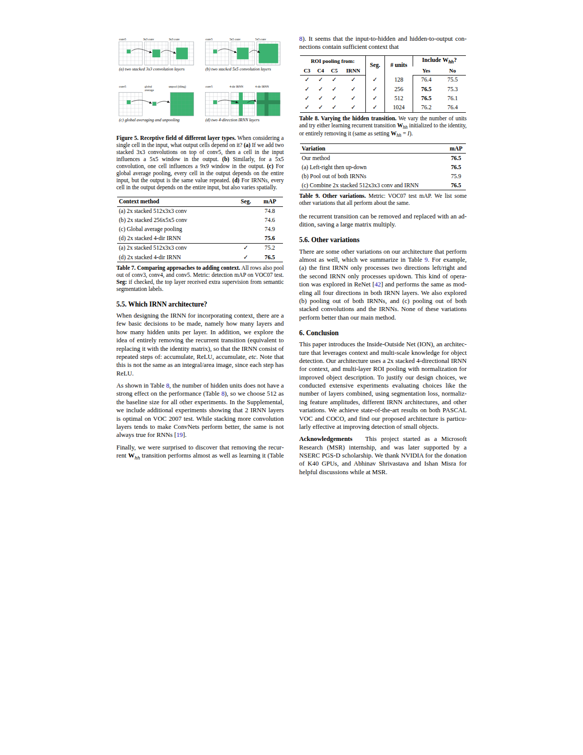conv5 3x3 conv 3x3 conv (a) two stacked 3x3 convolution layers conv5 5x5 conv 5x5 conv (b) two stacked 5x5 convolution layers conv5 global average unpool (tiling) (c) global averaging and unpooling conv5 4-dir IRNN 4-dir IRNN (d) two 4-direction IRNN layers
Figure 5. Receptive field of different layer types. When considering a single cell in the input, what output cells depend on it? (a) If we add two stacked 3x3 convolutions on top of conv5, then a cell in the input influences a 5x5 window in the output. (b) Similarly, for a 5x5 convolution, one cell influences a 9x9 window in the output. (c) For global average pooling, every cell in the output depends on the entire input, but the output is the same value repeated. (d) For IRNNs, every cell in the output depends on the entire input, but also varies spatially.
| Context method | Seg. | mAP |
| --- | --- | --- |
| (a) 2x stacked 512x3x3 conv | | 74.8 |
| (b) 2x stacked 256x5x5 conv | | 74.6 |
| (c) Global average pooling | | 74.9 |
| (d) 2x stacked 4-dir IRNN | | 75.6 |
| (a) 2x stacked 512x3x3 conv | ✓ | 75.2 |
| (d) 2x stacked 4-dir IRNN | ✓ | 76.5 |
Table 7. Comparing approaches to adding context. All rows also pool out of conv3, conv4, and conv5. Metric: detection mAP on VOC07 test. Seg: if checked, the top layer received extra supervision from semantic segmentation labels.
5.5. Which IRNN architecture?
When designing the IRNN for incorporating context, there are a few basic decisions to be made, namely how many layers and how many hidden units per layer. In addition, we explore the idea of entirely removing the recurrent transition (equivalent to replacing it with the identity matrix), so that the IRNN consist of repeated steps of: accumulate, ReLU, accumulate, etc. Note that this is not the same as an integral/area image, since each step has ReLU.
As shown in Table 8, the number of hidden units does not have a strong effect on the performance (Table 8), so we choose 512 as the baseline size for all other experiments. In the Supplemental, we include additional experiments showing that 2 IRNN layers is optimal on VOC 2007 test. While stacking more convolution layers tends to make ConvNets perform better, the same is not always true for RNNs [19].
Finally, we were surprised to discover that removing the recurrent Whh transition performs almost as well as learning it (Table 8). It seems that the input-to-hidden and hidden-to-output connections contain sufficient context that
| ROI pooling from: | Seg. | # units | Include W hh ? |
| --- | --- | --- | --- |
| C3 | C4 | C5 | IRNN | Yes | No |
| ✓ | ✓ | ✓ | ✓ | ✓ | 128 | 76.4 | 75.5 |
| ✓ | ✓ | ✓ | ✓ | ✓ | 256 | 76.5 | 75.3 |
| ✓ | ✓ | ✓ | ✓ | ✓ | 512 | 76.5 | 76.1 |
| ✓ | ✓ | ✓ | ✓ | ✓ | 1024 | 76.2 | 76.4 |
Table 8. Varying the hidden transition. We vary the number of units and try either learning recurrent transition Whh initialized to the identity, or entirely removing it (same as setting Whh = I).
| Variation | mAP |
| --- | --- |
| Our method | 76.5 |
| (a) Left-right then up-down | 76.5 |
| (b) Pool out of both IRNNs | 75.9 |
| (c) Combine 2x stacked 512x3x3 conv and IRNN | 76.5 |
Table 9. Other variations. Metric: VOC07 test mAP. We list some other variations that all perform about the same.
the recurrent transition can be removed and replaced with an addition, saving a large matrix multiply.
5.6. Other variations
There are some other variations on our architecture that perform almost as well, which we summarize in Table 9. For example, (a) the first IRNN only processes two directions left/right and the second IRNN only processes up/down. This kind of operation was explored in ReNet [42] and performs the same as modeling all four directions in both IRNN layers. We also explored (b) pooling out of both IRNNs, and (c) pooling out of both stacked convolutions and the IRNNs. None of these variations perform better than our main method.
6. Conclusion
This paper introduces the Inside-Outside Net (ION), an architecture that leverages context and multi-scale knowledge for object detection. Our architecture uses a 2x stacked 4-directional IRNN for context, and multi-layer ROI pooling with normalization for improved object description. To justify our design choices, we conducted extensive experiments evaluating choices like the number of layers combined, using segmentation loss, normalizing feature amplitudes, different IRNN architectures, and other variations. We achieve state-of-the-art results on both PASCAL VOC and COCO, and find our proposed architecture is particularly effective at improving detection of small objects.
Acknowledgements This project started as a Microsoft Research (MSR) internship, and was later supported by a NSERC PGS-D scholarship. We thank NVIDIA for the donation of K40 GPUs, and Abhinav Shrivastava and Ishan Misra for helpful discussions while at MSR.